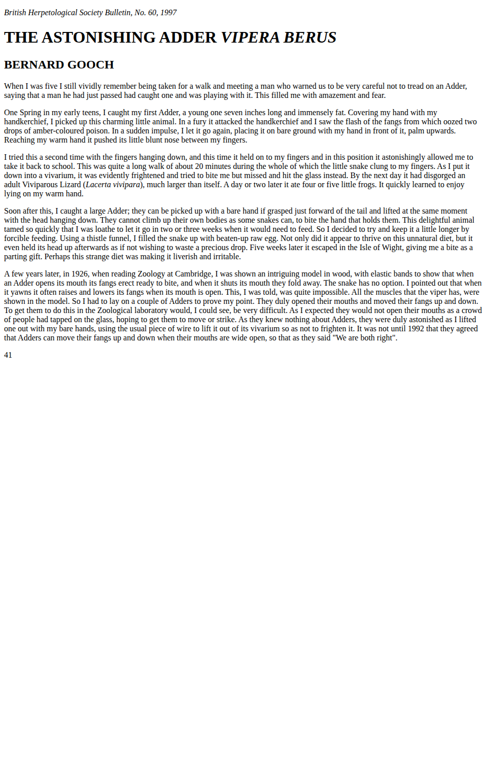British Herpetological Society Bulletin, No. 60, 1997
THE ASTONISHING ADDER VIPERA BERUS
BERNARD GOOCH
When I was five I still vividly remember being taken for a walk and meeting a man who warned us to be very careful not to tread on an Adder, saying that a man he had just passed had caught one and was playing with it. This filled me with amazement and fear.
One Spring in my early teens, I caught my first Adder, a young one seven inches long and immensely fat. Covering my hand with my handkerchief, I picked up this charming little animal. In a fury it attacked the handkerchief and I saw the flash of the fangs from which oozed two drops of amber-coloured poison. In a sudden impulse, I let it go again, placing it on bare ground with my hand in front of it, palm upwards. Reaching my warm hand it pushed its little blunt nose between my fingers.
I tried this a second time with the fingers hanging down, and this time it held on to my fingers and in this position it astonishingly allowed me to take it back to school. This was quite a long walk of about 20 minutes during the whole of which the little snake clung to my fingers. As I put it down into a vivarium, it was evidently frightened and tried to bite me but missed and hit the glass instead. By the next day it had disgorged an adult Viviparous Lizard (Lacerta vivipara), much larger than itself. A day or two later it ate four or five little frogs. It quickly learned to enjoy lying on my warm hand.
Soon after this, I caught a large Adder; they can be picked up with a bare hand if grasped just forward of the tail and lifted at the same moment with the head hanging down. They cannot climb up their own bodies as some snakes can, to bite the hand that holds them. This delightful animal tamed so quickly that I was loathe to let it go in two or three weeks when it would need to feed. So I decided to try and keep it a little longer by forcible feeding. Using a thistle funnel, I filled the snake up with beaten-up raw egg. Not only did it appear to thrive on this unnatural diet, but it even held its head up afterwards as if not wishing to waste a precious drop. Five weeks later it escaped in the Isle of Wight, giving me a bite as a parting gift. Perhaps this strange diet was making it liverish and irritable.
A few years later, in 1926, when reading Zoology at Cambridge, I was shown an intriguing model in wood, with elastic bands to show that when an Adder opens its mouth its fangs erect ready to bite, and when it shuts its mouth they fold away. The snake has no option. I pointed out that when it yawns it often raises and lowers its fangs when its mouth is open. This, I was told, was quite impossible. All the muscles that the viper has, were shown in the model. So I had to lay on a couple of Adders to prove my point. They duly opened their mouths and moved their fangs up and down. To get them to do this in the Zoological laboratory would, I could see, be very difficult. As I expected they would not open their mouths as a crowd of people had tapped on the glass, hoping to get them to move or strike. As they knew nothing about Adders, they were duly astonished as I lifted one out with my bare hands, using the usual piece of wire to lift it out of its vivarium so as not to frighten it. It was not until 1992 that they agreed that Adders can move their fangs up and down when their mouths are wide open, so that as they said "We are both right".
41